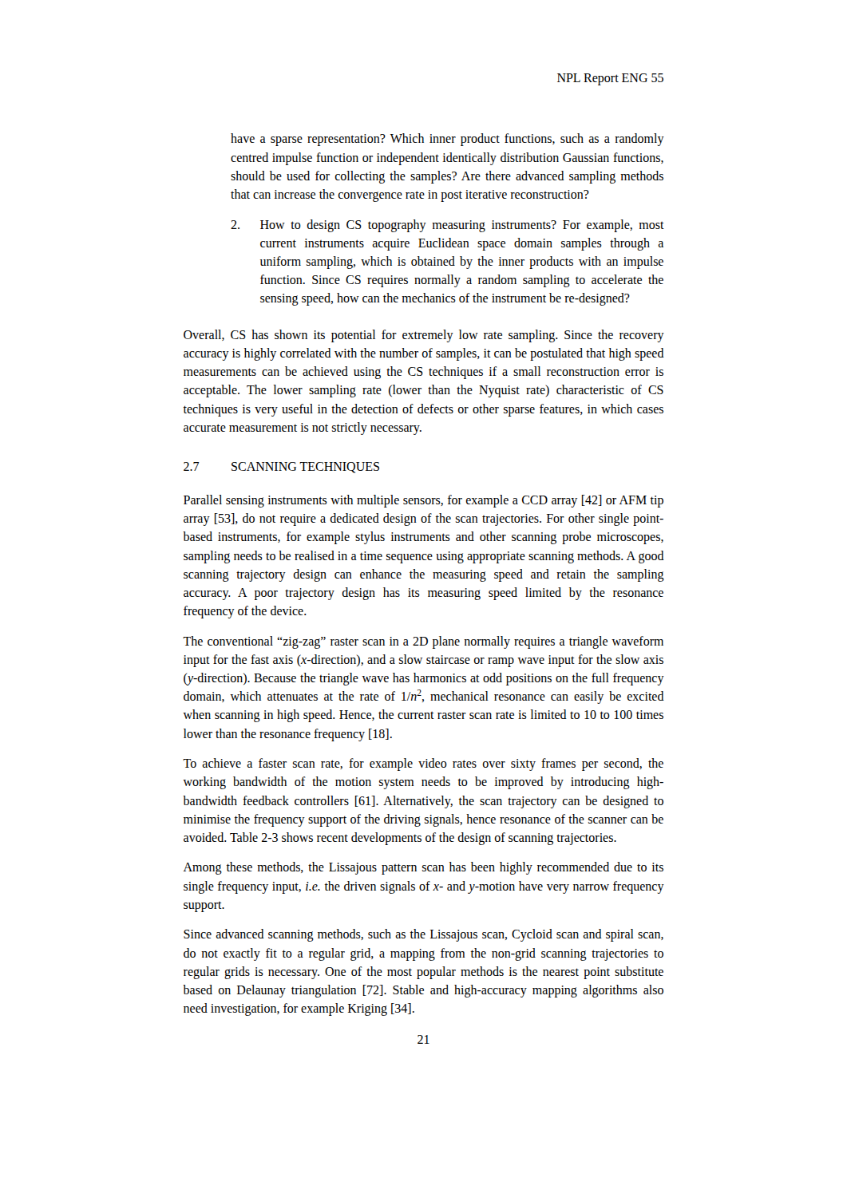NPL Report ENG 55
have a sparse representation? Which inner product functions, such as a randomly centred impulse function or independent identically distribution Gaussian functions, should be used for collecting the samples? Are there advanced sampling methods that can increase the convergence rate in post iterative reconstruction?
2. How to design CS topography measuring instruments? For example, most current instruments acquire Euclidean space domain samples through a uniform sampling, which is obtained by the inner products with an impulse function. Since CS requires normally a random sampling to accelerate the sensing speed, how can the mechanics of the instrument be re-designed?
Overall, CS has shown its potential for extremely low rate sampling. Since the recovery accuracy is highly correlated with the number of samples, it can be postulated that high speed measurements can be achieved using the CS techniques if a small reconstruction error is acceptable. The lower sampling rate (lower than the Nyquist rate) characteristic of CS techniques is very useful in the detection of defects or other sparse features, in which cases accurate measurement is not strictly necessary.
2.7 SCANNING TECHNIQUES
Parallel sensing instruments with multiple sensors, for example a CCD array [42] or AFM tip array [53], do not require a dedicated design of the scan trajectories. For other single point-based instruments, for example stylus instruments and other scanning probe microscopes, sampling needs to be realised in a time sequence using appropriate scanning methods. A good scanning trajectory design can enhance the measuring speed and retain the sampling accuracy. A poor trajectory design has its measuring speed limited by the resonance frequency of the device.
The conventional “zig-zag” raster scan in a 2D plane normally requires a triangle waveform input for the fast axis (x-direction), and a slow staircase or ramp wave input for the slow axis (y-direction). Because the triangle wave has harmonics at odd positions on the full frequency domain, which attenuates at the rate of 1/n2, mechanical resonance can easily be excited when scanning in high speed. Hence, the current raster scan rate is limited to 10 to 100 times lower than the resonance frequency [18].
To achieve a faster scan rate, for example video rates over sixty frames per second, the working bandwidth of the motion system needs to be improved by introducing high-bandwidth feedback controllers [61]. Alternatively, the scan trajectory can be designed to minimise the frequency support of the driving signals, hence resonance of the scanner can be avoided. Table 2-3 shows recent developments of the design of scanning trajectories.
Among these methods, the Lissajous pattern scan has been highly recommended due to its single frequency input, i.e. the driven signals of x- and y-motion have very narrow frequency support.
Since advanced scanning methods, such as the Lissajous scan, Cycloid scan and spiral scan, do not exactly fit to a regular grid, a mapping from the non-grid scanning trajectories to regular grids is necessary. One of the most popular methods is the nearest point substitute based on Delaunay triangulation [72]. Stable and high-accuracy mapping algorithms also need investigation, for example Kriging [34].
21